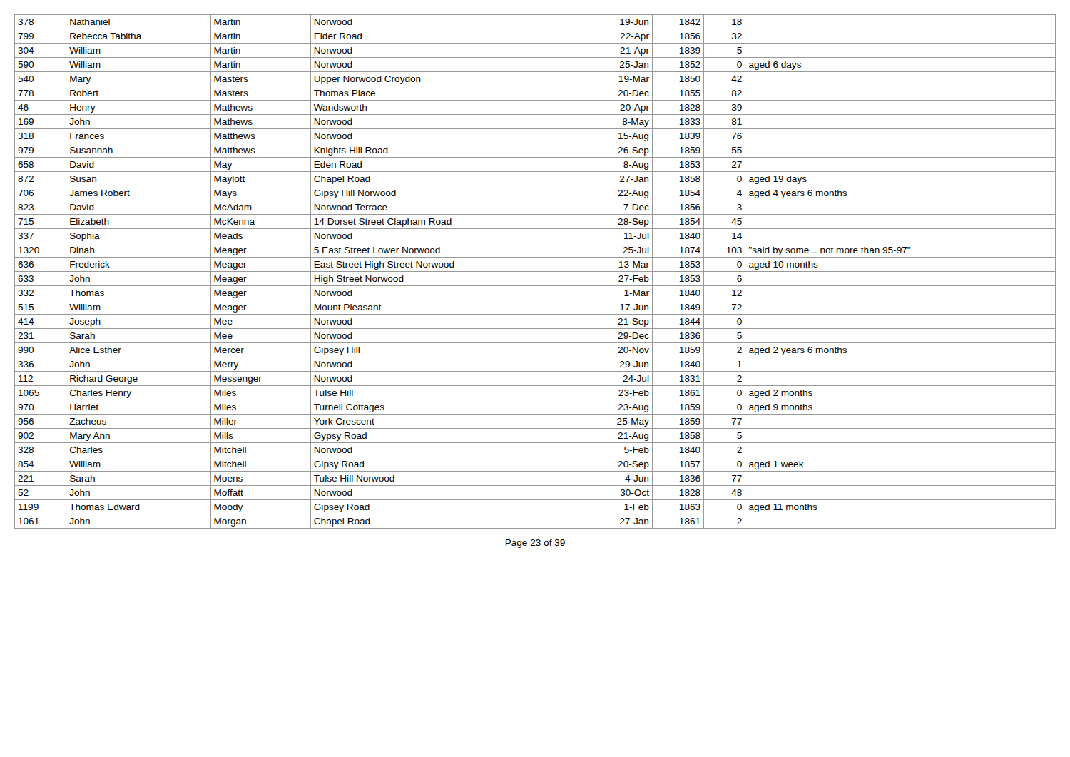| 378 | Nathaniel | Martin | Norwood | 19-Jun | 1842 | 18 | |
| 799 | Rebecca Tabitha | Martin | Elder Road | 22-Apr | 1856 | 32 | |
| 304 | William | Martin | Norwood | 21-Apr | 1839 | 5 | |
| 590 | William | Martin | Norwood | 25-Jan | 1852 | 0 | aged 6 days |
| 540 | Mary | Masters | Upper Norwood Croydon | 19-Mar | 1850 | 42 | |
| 778 | Robert | Masters | Thomas Place | 20-Dec | 1855 | 82 | |
| 46 | Henry | Mathews | Wandsworth | 20-Apr | 1828 | 39 | |
| 169 | John | Mathews | Norwood | 8-May | 1833 | 81 | |
| 318 | Frances | Matthews | Norwood | 15-Aug | 1839 | 76 | |
| 979 | Susannah | Matthews | Knights Hill Road | 26-Sep | 1859 | 55 | |
| 658 | David | May | Eden Road | 8-Aug | 1853 | 27 | |
| 872 | Susan | Maylott | Chapel Road | 27-Jan | 1858 | 0 | aged 19 days |
| 706 | James Robert | Mays | Gipsy Hill Norwood | 22-Aug | 1854 | 4 | aged 4 years 6 months |
| 823 | David | McAdam | Norwood Terrace | 7-Dec | 1856 | 3 | |
| 715 | Elizabeth | McKenna | 14 Dorset Street Clapham Road | 28-Sep | 1854 | 45 | |
| 337 | Sophia | Meads | Norwood | 11-Jul | 1840 | 14 | |
| 1320 | Dinah | Meager | 5 East Street Lower Norwood | 25-Jul | 1874 | 103 | "said by some .. not more than 95-97" |
| 636 | Frederick | Meager | East Street High Street Norwood | 13-Mar | 1853 | 0 | aged 10 months |
| 633 | John | Meager | High Street Norwood | 27-Feb | 1853 | 6 | |
| 332 | Thomas | Meager | Norwood | 1-Mar | 1840 | 12 | |
| 515 | William | Meager | Mount Pleasant | 17-Jun | 1849 | 72 | |
| 414 | Joseph | Mee | Norwood | 21-Sep | 1844 | 0 | |
| 231 | Sarah | Mee | Norwood | 29-Dec | 1836 | 5 | |
| 990 | Alice Esther | Mercer | Gipsey Hill | 20-Nov | 1859 | 2 | aged 2 years 6 months |
| 336 | John | Merry | Norwood | 29-Jun | 1840 | 1 | |
| 112 | Richard George | Messenger | Norwood | 24-Jul | 1831 | 2 | |
| 1065 | Charles Henry | Miles | Tulse Hill | 23-Feb | 1861 | 0 | aged 2 months |
| 970 | Harriet | Miles | Turnell Cottages | 23-Aug | 1859 | 0 | aged 9 months |
| 956 | Zacheus | Miller | York Crescent | 25-May | 1859 | 77 | |
| 902 | Mary Ann | Mills | Gypsy Road | 21-Aug | 1858 | 5 | |
| 328 | Charles | Mitchell | Norwood | 5-Feb | 1840 | 2 | |
| 854 | William | Mitchell | Gipsy Road | 20-Sep | 1857 | 0 | aged 1 week |
| 221 | Sarah | Moens | Tulse Hill Norwood | 4-Jun | 1836 | 77 | |
| 52 | John | Moffatt | Norwood | 30-Oct | 1828 | 48 | |
| 1199 | Thomas Edward | Moody | Gipsey Road | 1-Feb | 1863 | 0 | aged 11 months |
| 1061 | John | Morgan | Chapel Road | 27-Jan | 1861 | 2 | |
Page 23 of 39